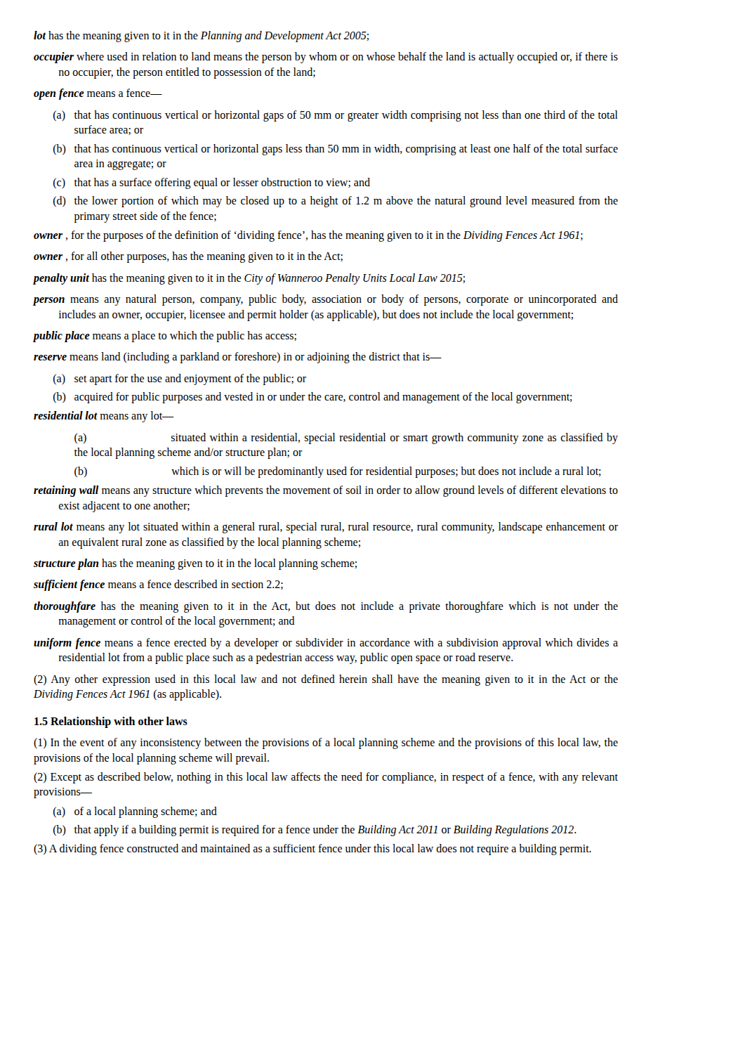lot
has the meaning given to it in the Planning and Development Act 2005;
occupier
where used in relation to land means the person by whom or on whose behalf the land is actually occupied or, if there is no occupier, the person entitled to possession of the land;
open fence
means a fence—
(a) that has continuous vertical or horizontal gaps of 50 mm or greater width comprising not less than one third of the total surface area; or
(b) that has continuous vertical or horizontal gaps less than 50 mm in width, comprising at least one half of the total surface area in aggregate; or
(c) that has a surface offering equal or lesser obstruction to view; and
(d) the lower portion of which may be closed up to a height of 1.2 m above the natural ground level measured from the primary street side of the fence;
owner
, for the purposes of the definition of ‘dividing fence’, has the meaning given to it in the Dividing Fences Act 1961;
owner
, for all other purposes, has the meaning given to it in the Act;
penalty unit
has the meaning given to it in the City of Wanneroo Penalty Units Local Law 2015;
person
means any natural person, company, public body, association or body of persons, corporate or unincorporated and includes an owner, occupier, licensee and permit holder (as applicable), but does not include the local government;
public place
means a place to which the public has access;
reserve
means land (including a parkland or foreshore) in or adjoining the district that is—
(a) set apart for the use and enjoyment of the public; or
(b) acquired for public purposes and vested in or under the care, control and management of the local government;
residential lot
means any lot—
(a) situated within a residential, special residential or smart growth community zone as classified by the local planning scheme and/or structure plan; or
(b) which is or will be predominantly used for residential purposes; but does not include a rural lot;
retaining wall
means any structure which prevents the movement of soil in order to allow ground levels of different elevations to exist adjacent to one another;
rural lot
means any lot situated within a general rural, special rural, rural resource, rural community, landscape enhancement or an equivalent rural zone as classified by the local planning scheme;
structure plan
has the meaning given to it in the local planning scheme;
sufficient fence
means a fence described in section 2.2;
thoroughfare
has the meaning given to it in the Act, but does not include a private thoroughfare which is not under the management or control of the local government; and
uniform fence
means a fence erected by a developer or subdivider in accordance with a subdivision approval which divides a residential lot from a public place such as a pedestrian access way, public open space or road reserve.
(2) Any other expression used in this local law and not defined herein shall have the meaning given to it in the Act or the Dividing Fences Act 1961 (as applicable).
1.5 Relationship with other laws
(1) In the event of any inconsistency between the provisions of a local planning scheme and the provisions of this local law, the provisions of the local planning scheme will prevail.
(2) Except as described below, nothing in this local law affects the need for compliance, in respect of a fence, with any relevant provisions—
(a) of a local planning scheme; and
(b) that apply if a building permit is required for a fence under the Building Act 2011 or Building Regulations 2012.
(3) A dividing fence constructed and maintained as a sufficient fence under this local law does not require a building permit.